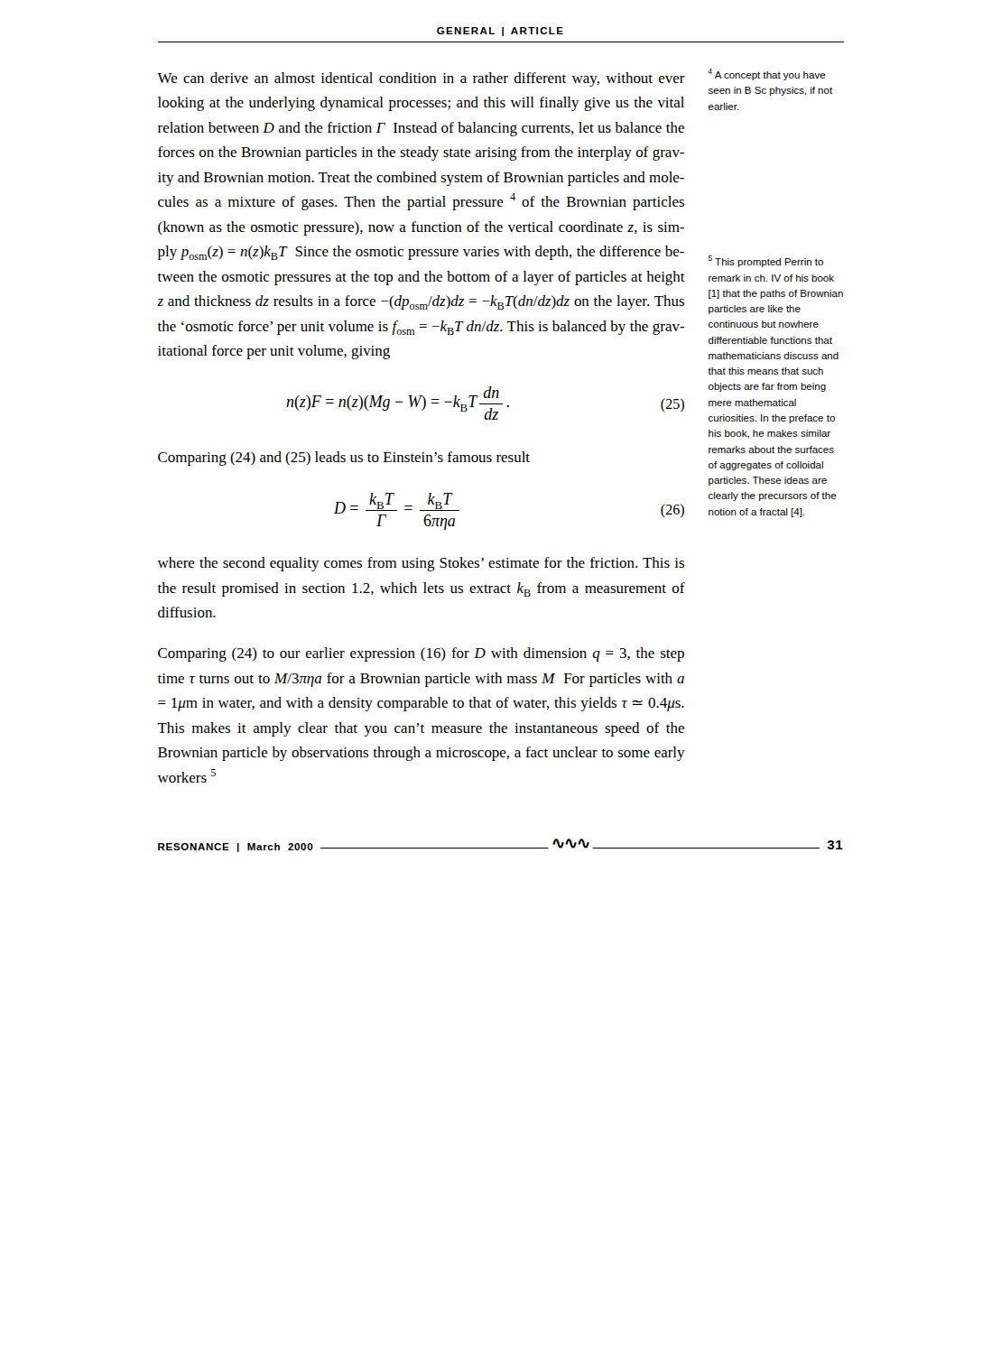GENERAL|ARTICLE
We can derive an almost identical condition in a rather different way, without ever looking at the underlying dynamical processes; and this will finally give us the vital relation between D and the friction Γ Instead of balancing currents, let us balance the forces on the Brownian particles in the steady state arising from the interplay of gravity and Brownian motion. Treat the combined system of Brownian particles and molecules as a mixture of gases. Then the partial pressure 4 of the Brownian particles (known as the osmotic pressure), now a function of the vertical coordinate z, is simply posm(z) = n(z)kBT Since the osmotic pressure varies with depth, the difference between the osmotic pressures at the top and the bottom of a layer of particles at height z and thickness dz results in a force −(dposm/dz)dz = −kBT(dn/dz)dz on the layer. Thus the ‘osmotic force’ per unit volume is fosm = −kBT dn/dz. This is balanced by the gravitational force per unit volume, giving
n(z)F = n(z)(Mg − W) = −kBTdn dz.
(25)
Comparing (24) and (25) leads us to Einstein’s famous result
D = kBT Γ = kBT 6πηa
(26)
where the second equality comes from using Stokes’ estimate for the friction. This is the result promised in section 1.2, which lets us extract kB from a measurement of diffusion.
Comparing (24) to our earlier expression (16) for D with dimension q = 3, the step time τ turns out to M/3πηa for a Brownian particle with mass M For particles with a = 1μm in water, and with a density comparable to that of water, this yields τ ≃ 0.4μs. This makes it amply clear that you can’t measure the instantaneous speed of the Brownian particle by observations through a microscope, a fact unclear to some early workers 5
4 A concept that you have seen in B Sc physics, if not earlier.
5 This prompted Perrin to remark in ch. IV of his book [1] that the paths of Brownian particles are like the continuous but nowhere differentiable functions that mathematicians discuss and that this means that such objects are far from being mere mathematical curiosities. In the preface to his book, he makes similar remarks about the surfaces of aggregates of colloidal particles. These ideas are clearly the precursors of the notion of a fractal [4].
RESONANCE | March 2000
∿∿∿
31